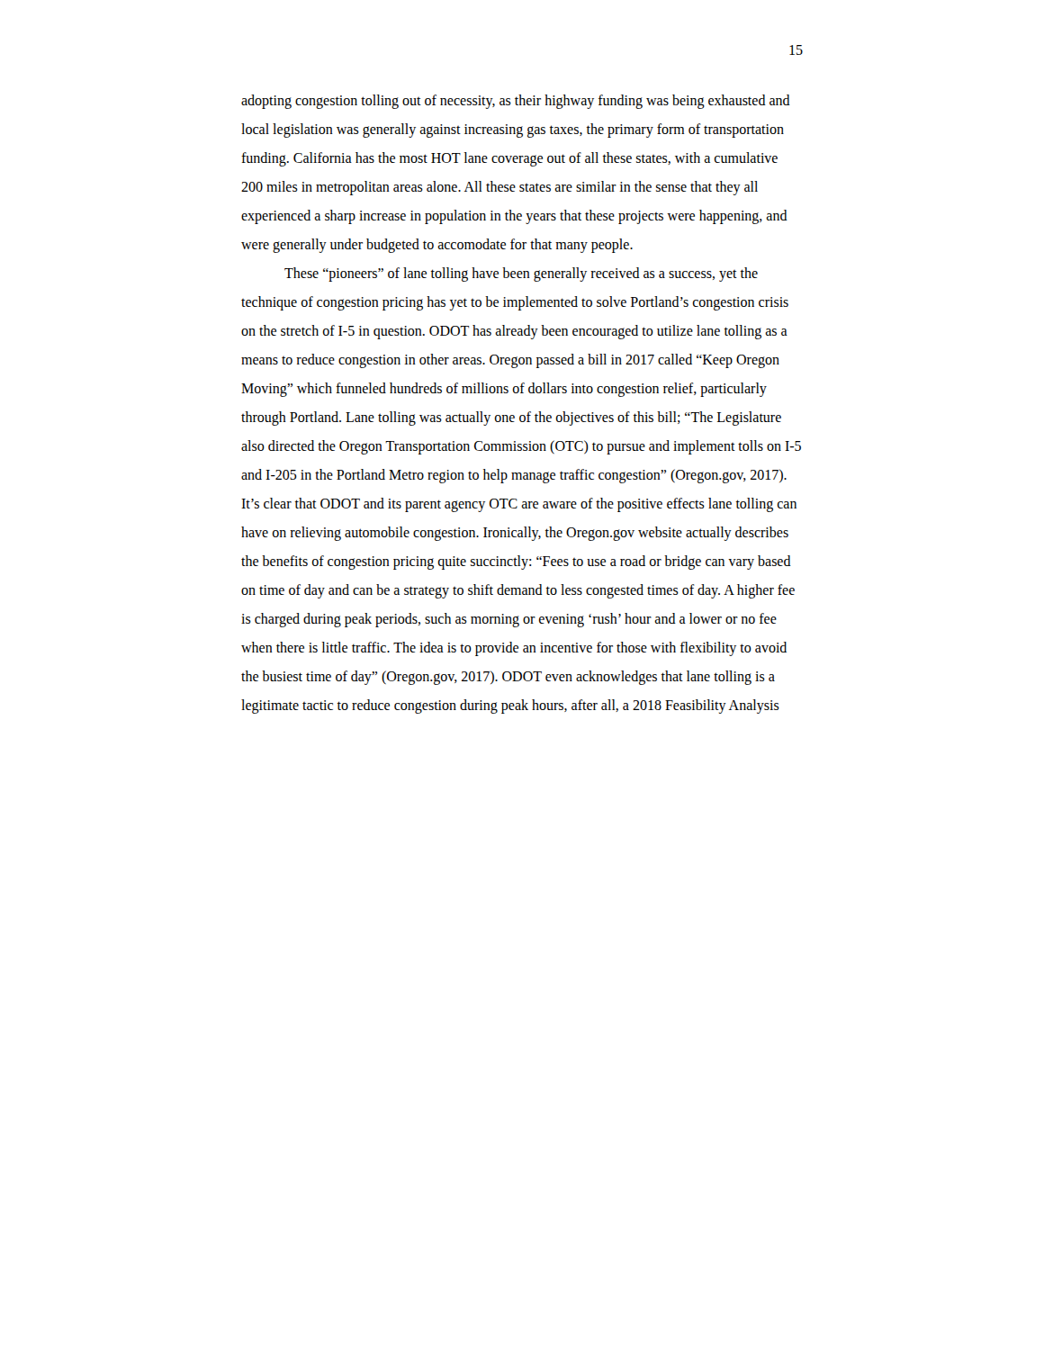15
adopting congestion tolling out of necessity, as their highway funding was being exhausted and local legislation was generally against increasing gas taxes, the primary form of transportation funding. California has the most HOT lane coverage out of all these states, with a cumulative 200 miles in metropolitan areas alone. All these states are similar in the sense that they all experienced a sharp increase in population in the years that these projects were happening, and were generally under budgeted to accomodate for that many people.
These “pioneers” of lane tolling have been generally received as a success, yet the technique of congestion pricing has yet to be implemented to solve Portland’s congestion crisis on the stretch of I-5 in question. ODOT has already been encouraged to utilize lane tolling as a means to reduce congestion in other areas. Oregon passed a bill in 2017 called “Keep Oregon Moving” which funneled hundreds of millions of dollars into congestion relief, particularly through Portland. Lane tolling was actually one of the objectives of this bill; “The Legislature also directed the Oregon Transportation Commission (OTC) to pursue and implement tolls on I-5 and I-205 in the Portland Metro region to help manage traffic congestion” (Oregon.gov, 2017). It’s clear that ODOT and its parent agency OTC are aware of the positive effects lane tolling can have on relieving automobile congestion. Ironically, the Oregon.gov website actually describes the benefits of congestion pricing quite succinctly: “Fees to use a road or bridge can vary based on time of day and can be a strategy to shift demand to less congested times of day. A higher fee is charged during peak periods, such as morning or evening ‘rush’ hour and a lower or no fee when there is little traffic. The idea is to provide an incentive for those with flexibility to avoid the busiest time of day” (Oregon.gov, 2017). ODOT even acknowledges that lane tolling is a legitimate tactic to reduce congestion during peak hours, after all, a 2018 Feasibility Analysis